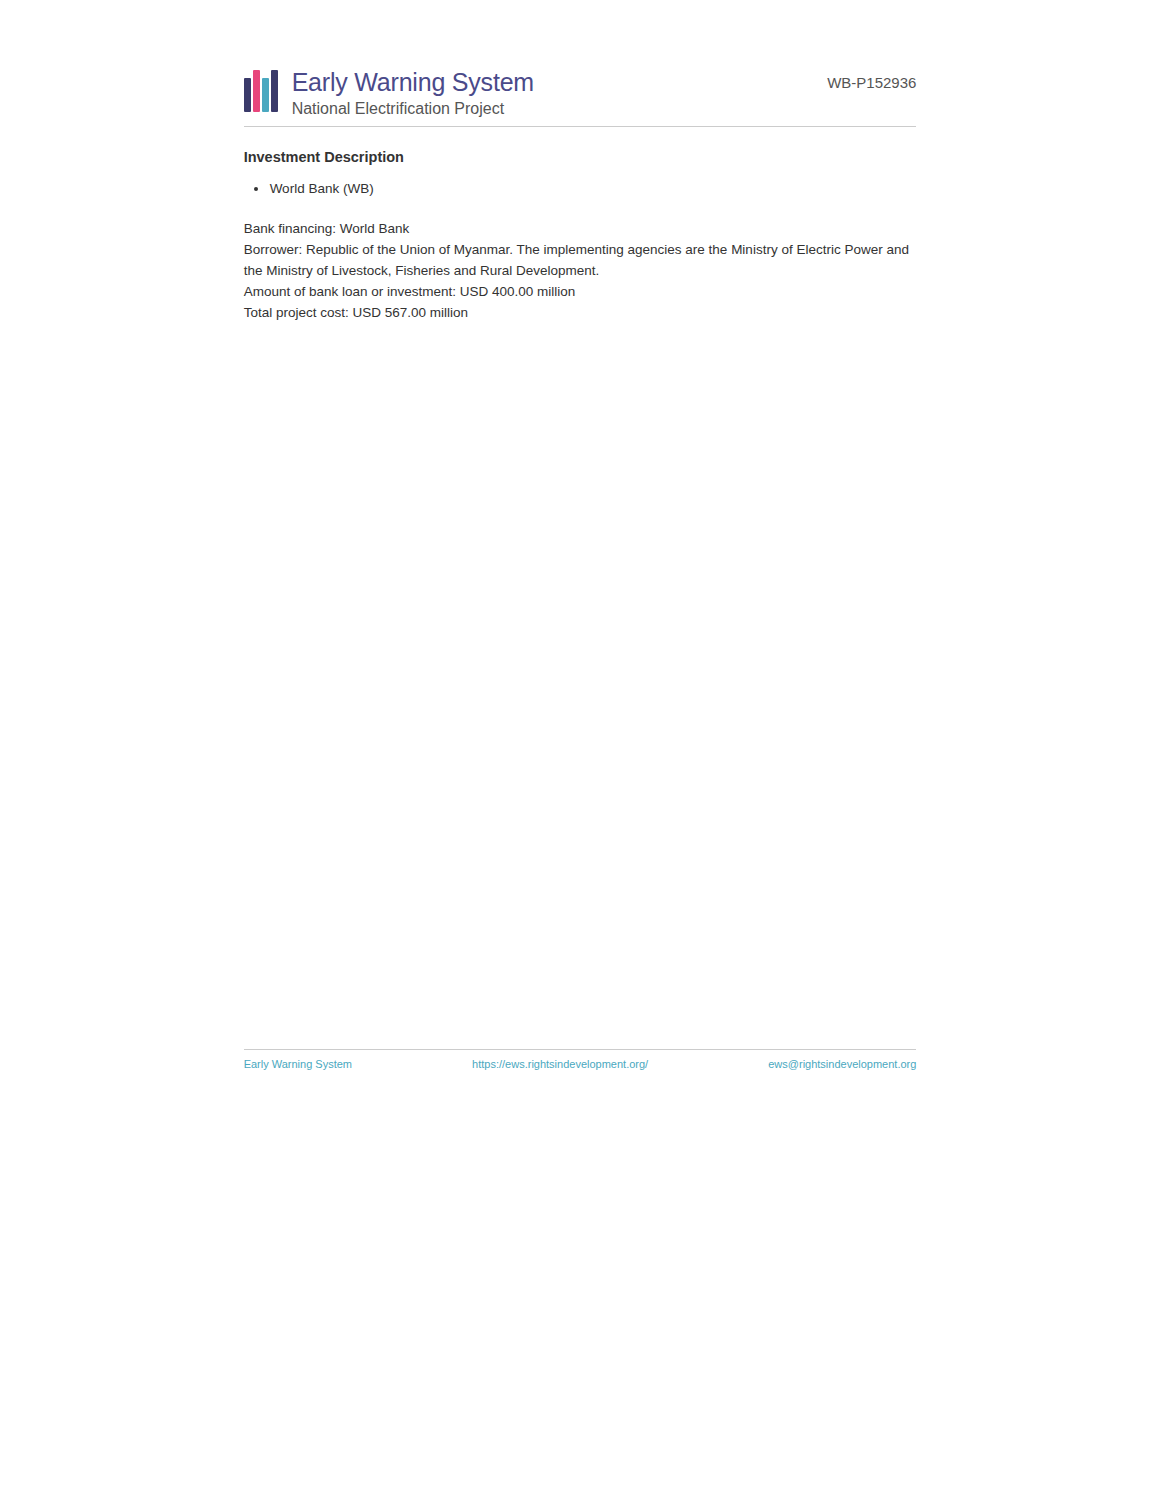Early Warning System
National Electrification Project
WB-P152936
Investment Description
World Bank (WB)
Bank financing: World Bank
Borrower: Republic of the Union of Myanmar. The implementing agencies are the Ministry of Electric Power and the Ministry of Livestock, Fisheries and Rural Development.
Amount of bank loan or investment: USD 400.00 million
Total project cost: USD 567.00 million
Early Warning System
https://ews.rightsindevelopment.org/
ews@rightsindevelopment.org